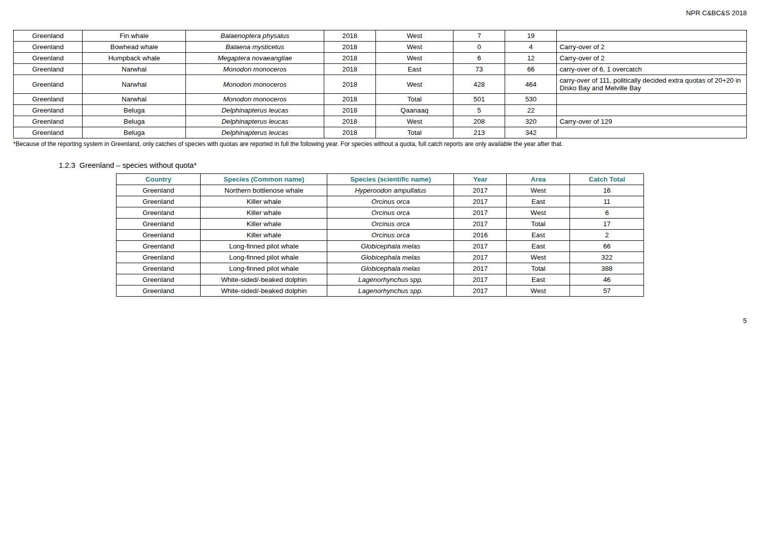NPR C&BC&S 2018
| Greenland | Fin whale | Balaenoptera physalus | 2018 | West | 7 | 19 | |
| Greenland | Bowhead whale | Balaena mysticetus | 2018 | West | 0 | 4 | Carry-over of 2 |
| Greenland | Humpback whale | Megaptera novaeangliae | 2018 | West | 6 | 12 | Carry-over of 2 |
| Greenland | Narwhal | Monodon monoceros | 2018 | East | 73 | 66 | carry-over of 6, 1 overcatch |
| Greenland | Narwhal | Monodon monoceros | 2018 | West | 428 | 464 | carry-over of 111, politically decided extra quotas of 20+20 in Disko Bay and Melville Bay |
| Greenland | Narwhal | Monodon monoceros | 2018 | Total | 501 | 530 | |
| Greenland | Beluga | Delphinapterus leucas | 2018 | Qaanaaq | 5 | 22 | |
| Greenland | Beluga | Delphinapterus leucas | 2018 | West | 208 | 320 | Carry-over of 129 |
| Greenland | Beluga | Delphinapterus leucas | 2018 | Total | 213 | 342 | |
*Because of the reporting system in Greenland, only catches of species with quotas are reported in full the following year. For species without a quota, full catch reports are only available the year after that.
1.2.3 Greenland – species without quota*
| Country | Species (Common name) | Species (scientific name) | Year | Area | Catch Total |
| --- | --- | --- | --- | --- | --- |
| Greenland | Northern bottlenose whale | Hyperoodon ampullatus | 2017 | West | 16 |
| Greenland | Killer whale | Orcinus orca | 2017 | East | 11 |
| Greenland | Killer whale | Orcinus orca | 2017 | West | 6 |
| Greenland | Killer whale | Orcinus orca | 2017 | Total | 17 |
| Greenland | Killer whale | Orcinus orca | 2016 | East | 2 |
| Greenland | Long-finned pilot whale | Globicephala melas | 2017 | East | 66 |
| Greenland | Long-finned pilot whale | Globicephala melas | 2017 | West | 322 |
| Greenland | Long-finned pilot whale | Globicephala melas | 2017 | Total | 388 |
| Greenland | White-sided/-beaked dolphin | Lagenorhynchus spp. | 2017 | East | 46 |
| Greenland | White-sided/-beaked dolphin | Lagenorhynchus spp. | 2017 | West | 57 |
5